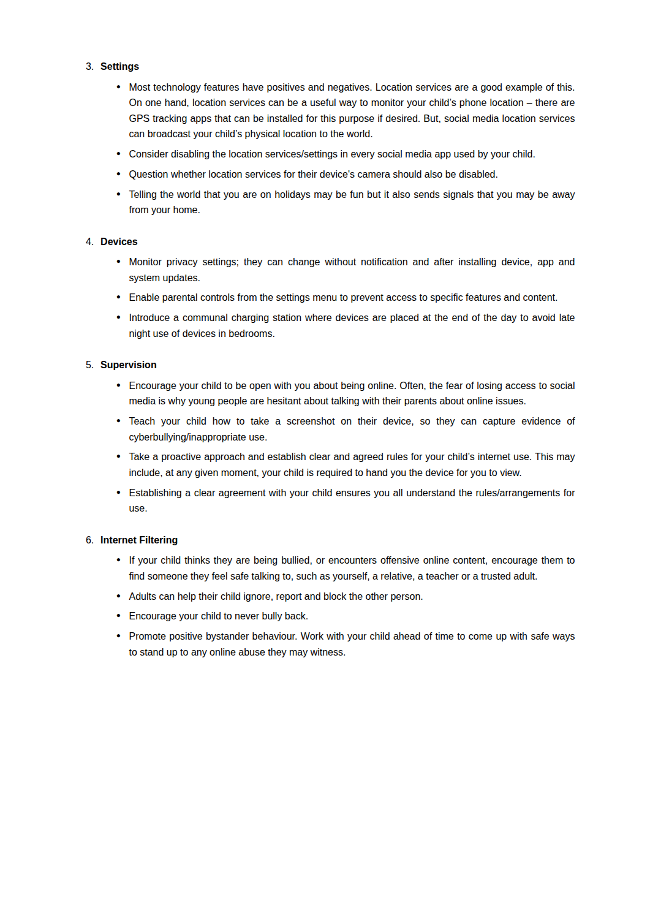Settings
Most technology features have positives and negatives. Location services are a good example of this. On one hand, location services can be a useful way to monitor your child’s phone location – there are GPS tracking apps that can be installed for this purpose if desired. But, social media location services can broadcast your child’s physical location to the world.
Consider disabling the location services/settings in every social media app used by your child.
Question whether location services for their device's camera should also be disabled.
Telling the world that you are on holidays may be fun but it also sends signals that you may be away from your home.
Devices
Monitor privacy settings; they can change without notification and after installing device, app and system updates.
Enable parental controls from the settings menu to prevent access to specific features and content.
Introduce a communal charging station where devices are placed at the end of the day to avoid late night use of devices in bedrooms.
Supervision
Encourage your child to be open with you about being online. Often, the fear of losing access to social media is why young people are hesitant about talking with their parents about online issues.
Teach your child how to take a screenshot on their device, so they can capture evidence of cyberbullying/inappropriate use.
Take a proactive approach and establish clear and agreed rules for your child’s internet use. This may include, at any given moment, your child is required to hand you the device for you to view.
Establishing a clear agreement with your child ensures you all understand the rules/arrangements for use.
Internet Filtering
If your child thinks they are being bullied, or encounters offensive online content, encourage them to find someone they feel safe talking to, such as yourself, a relative, a teacher or a trusted adult.
Adults can help their child ignore, report and block the other person.
Encourage your child to never bully back.
Promote positive bystander behaviour. Work with your child ahead of time to come up with safe ways to stand up to any online abuse they may witness.